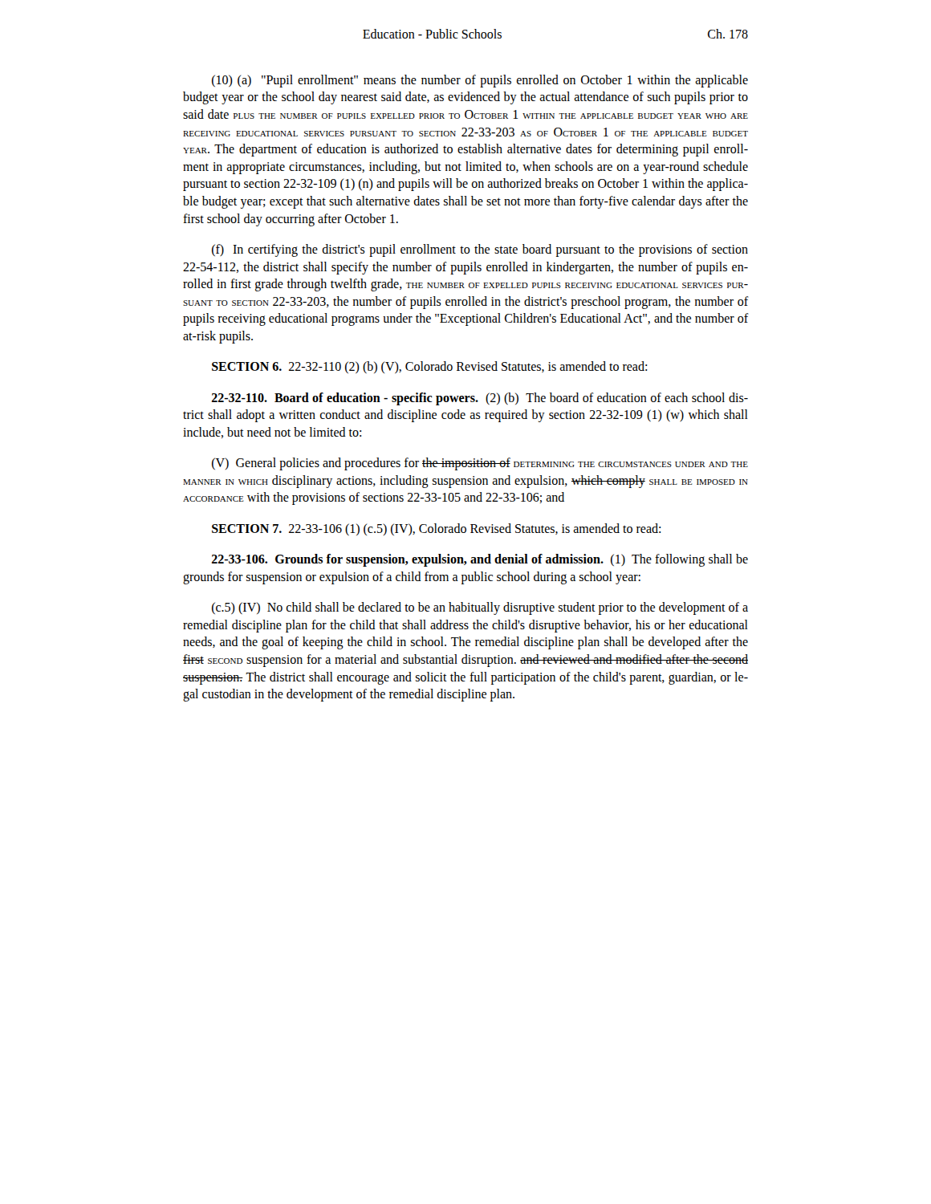Education - Public Schools
Ch. 178
(10) (a) "Pupil enrollment" means the number of pupils enrolled on October 1 within the applicable budget year or the school day nearest said date, as evidenced by the actual attendance of such pupils prior to said date plus the number of pupils expelled prior to October 1 within the applicable budget year who are receiving educational services pursuant to section 22-33-203 as of October 1 of the applicable budget year. The department of education is authorized to establish alternative dates for determining pupil enrollment in appropriate circumstances, including, but not limited to, when schools are on a year-round schedule pursuant to section 22-32-109 (1) (n) and pupils will be on authorized breaks on October 1 within the applicable budget year; except that such alternative dates shall be set not more than forty-five calendar days after the first school day occurring after October 1.
(f) In certifying the district's pupil enrollment to the state board pursuant to the provisions of section 22-54-112, the district shall specify the number of pupils enrolled in kindergarten, the number of pupils enrolled in first grade through twelfth grade, the number of expelled pupils receiving educational services pursuant to section 22-33-203, the number of pupils enrolled in the district's preschool program, the number of pupils receiving educational programs under the "Exceptional Children's Educational Act", and the number of at-risk pupils.
SECTION 6. 22-32-110 (2) (b) (V), Colorado Revised Statutes, is amended to read:
22-32-110. Board of education - specific powers. (2) (b) The board of education of each school district shall adopt a written conduct and discipline code as required by section 22-32-109 (1) (w) which shall include, but need not be limited to:
(V) General policies and procedures for the imposition of determining the circumstances under and the manner in which disciplinary actions, including suspension and expulsion, which comply shall be imposed in accordance with the provisions of sections 22-33-105 and 22-33-106; and
SECTION 7. 22-33-106 (1) (c.5) (IV), Colorado Revised Statutes, is amended to read:
22-33-106. Grounds for suspension, expulsion, and denial of admission. (1) The following shall be grounds for suspension or expulsion of a child from a public school during a school year:
(c.5) (IV) No child shall be declared to be an habitually disruptive student prior to the development of a remedial discipline plan for the child that shall address the child's disruptive behavior, his or her educational needs, and the goal of keeping the child in school. The remedial discipline plan shall be developed after the first second suspension for a material and substantial disruption. and reviewed and modified after the second suspension. The district shall encourage and solicit the full participation of the child's parent, guardian, or legal custodian in the development of the remedial discipline plan.